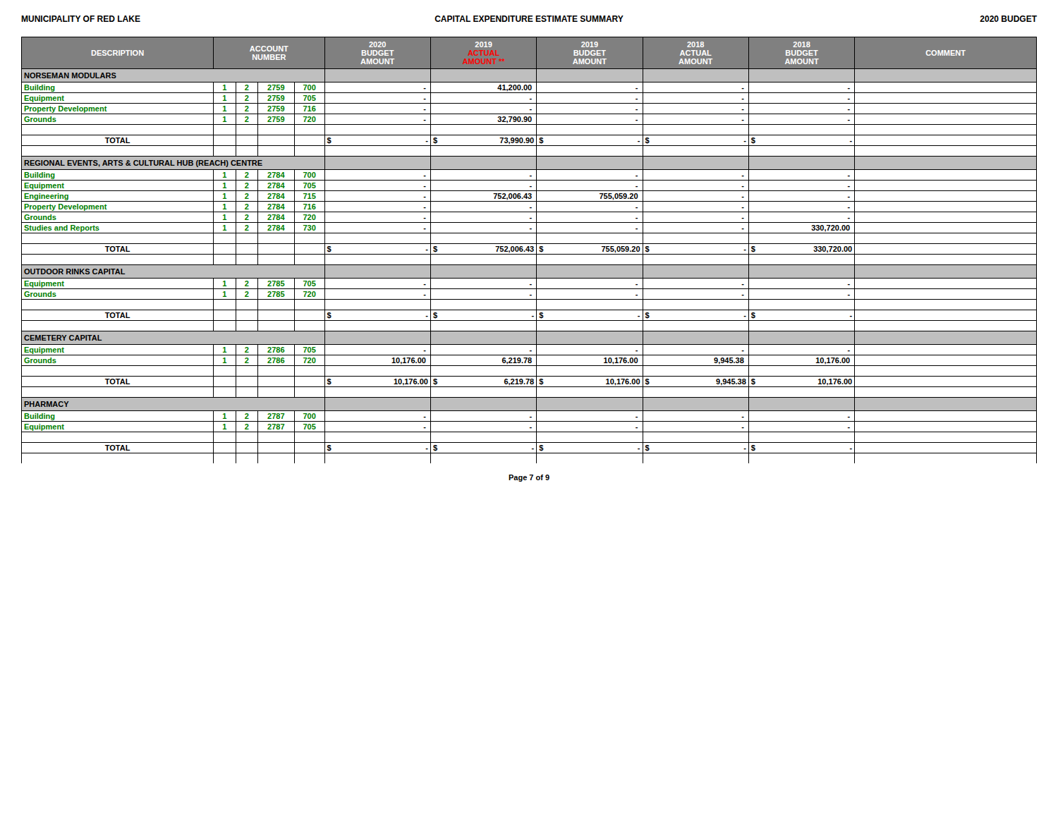MUNICIPALITY OF RED LAKE
CAPITAL EXPENDITURE ESTIMATE SUMMARY
2020 BUDGET
| DESCRIPTION | ACCOUNT NUMBER | 2020 BUDGET AMOUNT | 2019 ACTUAL AMOUNT ** | 2019 BUDGET AMOUNT | 2018 ACTUAL AMOUNT | 2018 BUDGET AMOUNT | COMMENT |
| --- | --- | --- | --- | --- | --- | --- | --- |
| NORSEMAN MODULARS | | | | | | |
| Building | 1 | 2 | 2759 | 700 | - | 41,200.00 | - | - | - | |
| Equipment | 1 | 2 | 2759 | 705 | - | - | - | - | - | |
| Property Development | 1 | 2 | 2759 | 716 | - | - | - | - | - | |
| Grounds | 1 | 2 | 2759 | 720 | - | 32,790.90 | - | - | - | |
| TOTAL | | | | | $ - | $ 73,990.90 | $ - | $ - | $ - | |
| REGIONAL EVENTS, ARTS & CULTURAL HUB (REACH) CENTRE | | | | | | |
| Building | 1 | 2 | 2784 | 700 | - | - | - | - | - | |
| Equipment | 1 | 2 | 2784 | 705 | - | - | - | - | - | |
| Engineering | 1 | 2 | 2784 | 715 | - | 752,006.43 | 755,059.20 | - | - | |
| Property Development | 1 | 2 | 2784 | 716 | - | - | - | - | - | |
| Grounds | 1 | 2 | 2784 | 720 | - | - | - | - | - | |
| Studies and Reports | 1 | 2 | 2784 | 730 | - | - | - | - | 330,720.00 | |
| TOTAL | | | | | $ - | $ 752,006.43 | $ 755,059.20 | $ - | $ 330,720.00 | |
| OUTDOOR RINKS CAPITAL | | | | | | |
| Equipment | 1 | 2 | 2785 | 705 | - | - | - | - | - | |
| Grounds | 1 | 2 | 2785 | 720 | - | - | - | - | - | |
| TOTAL | | | | | $ - | $ - | $ - | $ - | $ - | |
| CEMETERY CAPITAL | | | | | | |
| Equipment | 1 | 2 | 2786 | 705 | - | - | - | - | - | |
| Grounds | 1 | 2 | 2786 | 720 | 10,176.00 | 6,219.78 | 10,176.00 | 9,945.38 | 10,176.00 | |
| TOTAL | | | | | $ 10,176.00 | $ 6,219.78 | $ 10,176.00 | $ 9,945.38 | $ 10,176.00 | |
| PHARMACY | | | | | | |
| Building | 1 | 2 | 2787 | 700 | - | - | - | - | - | |
| Equipment | 1 | 2 | 2787 | 705 | - | - | - | - | - | |
| TOTAL | | | | | $ - | $ - | $ - | $ - | $ - | |
Page 7 of 9